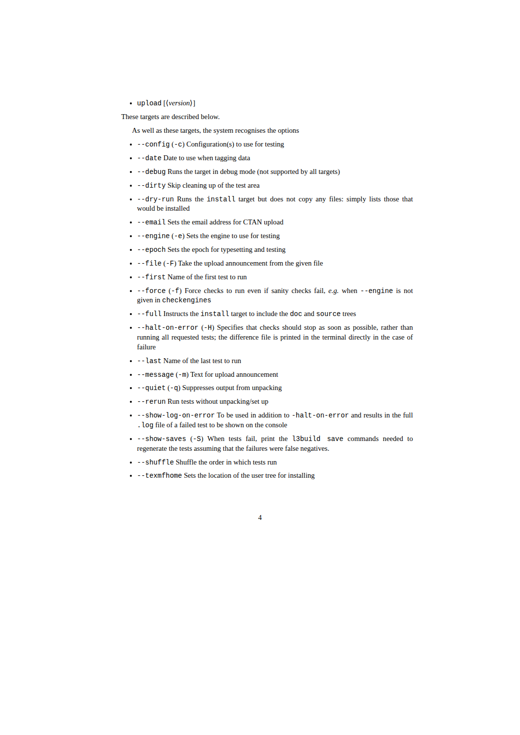upload [⟨version⟩]
These targets are described below.
As well as these targets, the system recognises the options
--config (-c) Configuration(s) to use for testing
--date Date to use when tagging data
--debug Runs the target in debug mode (not supported by all targets)
--dirty Skip cleaning up of the test area
--dry-run Runs the install target but does not copy any files: simply lists those that would be installed
--email Sets the email address for CTAN upload
--engine (-e) Sets the engine to use for testing
--epoch Sets the epoch for typesetting and testing
--file (-F) Take the upload announcement from the given file
--first Name of the first test to run
--force (-f) Force checks to run even if sanity checks fail, e.g. when --engine is not given in checkengines
--full Instructs the install target to include the doc and source trees
--halt-on-error (-H) Specifies that checks should stop as soon as possible, rather than running all requested tests; the difference file is printed in the terminal directly in the case of failure
--last Name of the last test to run
--message (-m) Text for upload announcement
--quiet (-q) Suppresses output from unpacking
--rerun Run tests without unpacking/set up
--show-log-on-error To be used in addition to -halt-on-error and results in the full .log file of a failed test to be shown on the console
--show-saves (-S) When tests fail, print the l3build save commands needed to regenerate the tests assuming that the failures were false negatives.
--shuffle Shuffle the order in which tests run
--texmfhome Sets the location of the user tree for installing
4